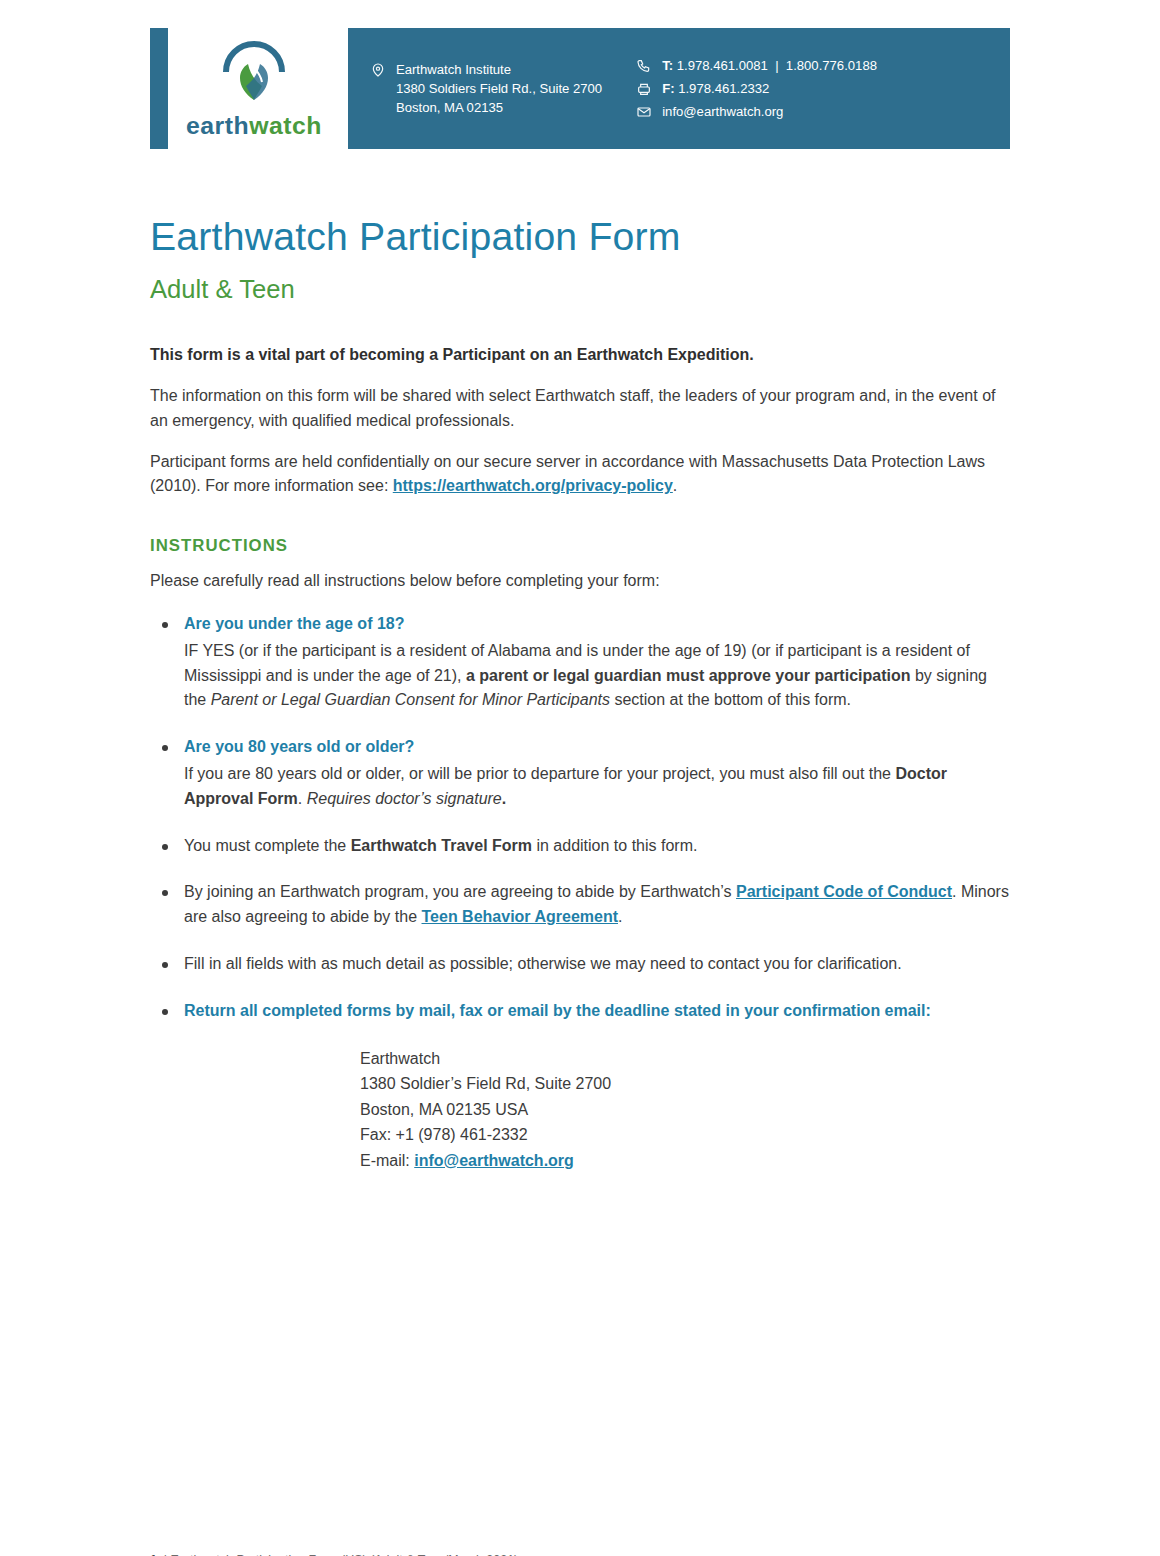earth watch
Earthwatch Institute 1380 Soldiers Field Rd., Suite 2700 Boston, MA 02135
T: 1.978.461.0081 | 1.800.776.0188
F: 1.978.461.2332
info@earthwatch.org
Earthwatch Participation Form
Adult & Teen
This form is a vital part of becoming a Participant on an Earthwatch Expedition.
The information on this form will be shared with select Earthwatch staff, the leaders of your program and, in the event of an emergency, with qualified medical professionals.
Participant forms are held confidentially on our secure server in accordance with Massachusetts Data Protection Laws (2010). For more information see: https://earthwatch.org/privacy-policy.
Instructions
Please carefully read all instructions below before completing your form:
Are you under the age of 18? IF YES (or if the participant is a resident of Alabama and is under the age of 19) (or if participant is a resident of Mississippi and is under the age of 21), a parent or legal guardian must approve your participation by signing the Parent or Legal Guardian Consent for Minor Participants section at the bottom of this form.
Are you 80 years old or older? If you are 80 years old or older, or will be prior to departure for your project, you must also fill out the Doctor Approval Form. Requires doctor’s signature.
You must complete the Earthwatch Travel Form in addition to this form.
By joining an Earthwatch program, you are agreeing to abide by Earthwatch’s Participant Code of Conduct. Minors are also agreeing to abide by the Teen Behavior Agreement.
Fill in all fields with as much detail as possible; otherwise we may need to contact you for clarification.
Return all completed forms by mail, fax or email by the deadline stated in your confirmation email:
Earthwatch
1380 Soldier’s Field Rd, Suite 2700
Boston, MA 02135 USA
Fax: +1 (978) 461-2332
E-mail: info@earthwatch.org
1 | Earthwatch Participation Form (US) (Adult & Teen/March 2021)